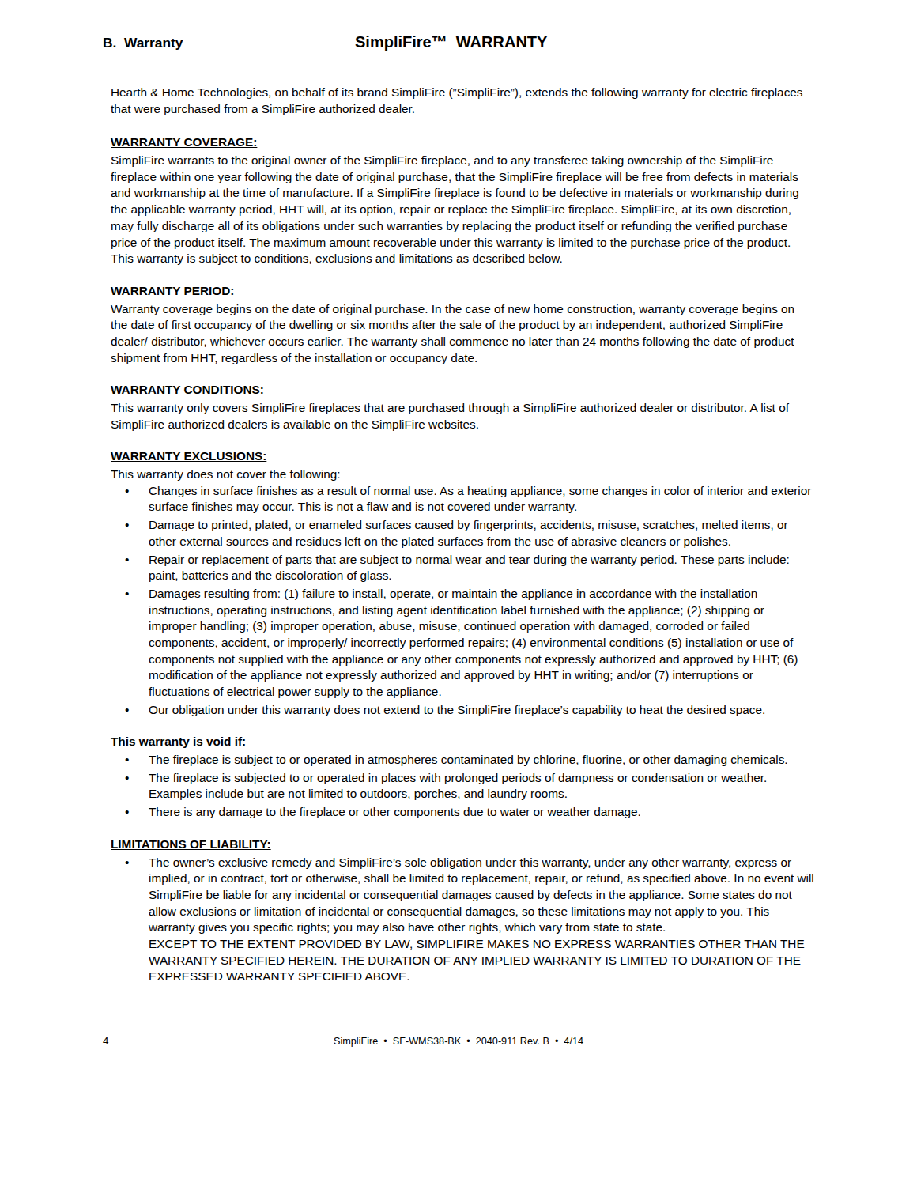B. Warranty
SimpliFire™ WARRANTY
Hearth & Home Technologies, on behalf of its brand SimpliFire (”SimpliFire”), extends the following warranty for electric fireplaces that were purchased from a SimpliFire authorized dealer.
WARRANTY COVERAGE:
SimpliFire warrants to the original owner of the SimpliFire fireplace, and to any transferee taking ownership of the SimpliFire fireplace within one year following the date of original purchase, that the SimpliFire fireplace will be free from defects in materials and workmanship at the time of manufacture. If a SimpliFire fireplace is found to be defective in materials or workmanship during the applicable warranty period, HHT will, at its option, repair or replace the SimpliFire fireplace. SimpliFire, at its own discretion, may fully discharge all of its obligations under such warranties by replacing the product itself or refunding the verified purchase price of the product itself. The maximum amount recoverable under this warranty is limited to the purchase price of the product. This warranty is subject to conditions, exclusions and limitations as described below.
WARRANTY PERIOD:
Warranty coverage begins on the date of original purchase. In the case of new home construction, warranty coverage begins on the date of first occupancy of the dwelling or six months after the sale of the product by an independent, authorized SimpliFire dealer/ distributor, whichever occurs earlier. The warranty shall commence no later than 24 months following the date of product shipment from HHT, regardless of the installation or occupancy date.
WARRANTY CONDITIONS:
This warranty only covers SimpliFire fireplaces that are purchased through a SimpliFire authorized dealer or distributor. A list of SimpliFire authorized dealers is available on the SimpliFire websites.
WARRANTY EXCLUSIONS:
This warranty does not cover the following:
Changes in surface finishes as a result of normal use. As a heating appliance, some changes in color of interior and exterior surface finishes may occur. This is not a flaw and is not covered under warranty.
Damage to printed, plated, or enameled surfaces caused by fingerprints, accidents, misuse, scratches, melted items, or other external sources and residues left on the plated surfaces from the use of abrasive cleaners or polishes.
Repair or replacement of parts that are subject to normal wear and tear during the warranty period. These parts include: paint, batteries and the discoloration of glass.
Damages resulting from: (1) failure to install, operate, or maintain the appliance in accordance with the installation instructions, operating instructions, and listing agent identification label furnished with the appliance; (2) shipping or improper handling; (3) improper operation, abuse, misuse, continued operation with damaged, corroded or failed components, accident, or improperly/ incorrectly performed repairs; (4) environmental conditions (5) installation or use of components not supplied with the appliance or any other components not expressly authorized and approved by HHT; (6) modification of the appliance not expressly authorized and approved by HHT in writing; and/or (7) interruptions or fluctuations of electrical power supply to the appliance.
Our obligation under this warranty does not extend to the SimpliFire fireplace’s capability to heat the desired space.
This warranty is void if:
The fireplace is subject to or operated in atmospheres contaminated by chlorine, fluorine, or other damaging chemicals.
The fireplace is subjected to or operated in places with prolonged periods of dampness or condensation or weather. Examples include but are not limited to outdoors, porches, and laundry rooms.
There is any damage to the fireplace or other components due to water or weather damage.
LIMITATIONS OF LIABILITY:
The owner’s exclusive remedy and SimpliFire’s sole obligation under this warranty, under any other warranty, express or implied, or in contract, tort or otherwise, shall be limited to replacement, repair, or refund, as specified above. In no event will SimpliFire be liable for any incidental or consequential damages caused by defects in the appliance. Some states do not allow exclusions or limitation of incidental or consequential damages, so these limitations may not apply to you. This warranty gives you specific rights; you may also have other rights, which vary from state to state.
EXCEPT TO THE EXTENT PROVIDED BY LAW, SIMPLIFIRE MAKES NO EXPRESS WARRANTIES OTHER THAN THE WARRANTY SPECIFIED HEREIN. THE DURATION OF ANY IMPLIED WARRANTY IS LIMITED TO DURATION OF THE EXPRESSED WARRANTY SPECIFIED ABOVE.
4
SimpliFire • SF-WMS38-BK • 2040-911 Rev. B • 4/14